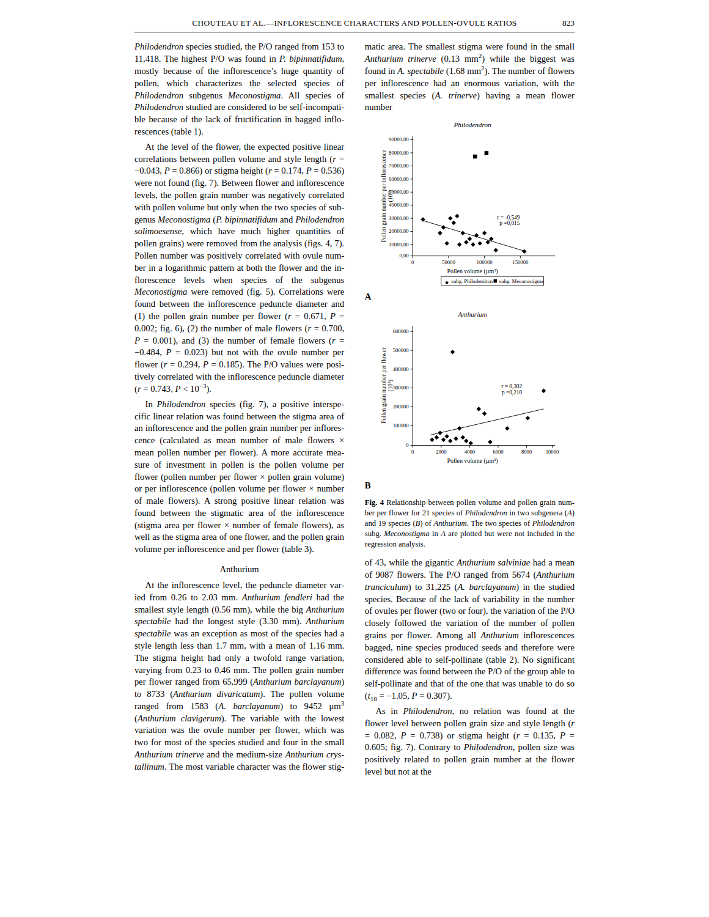CHOUTEAU ET AL.—INFLORESCENCE CHARACTERS AND POLLEN-OVULE RATIOS 823
Philodendron species studied, the P/O ranged from 153 to 11,418. The highest P/O was found in P. bipinnatifidum, mostly because of the inflorescence’s huge quantity of pollen, which characterizes the selected species of Philodendron subgenus Meconostigma. All species of Philodendron studied are considered to be self-incompatible because of the lack of fructification in bagged inflorescences (table 1).
At the level of the flower, the expected positive linear correlations between pollen volume and style length (r = −0.043, P = 0.866) or stigma height (r = 0.174, P = 0.536) were not found (fig. 7). Between flower and inflorescence levels, the pollen grain number was negatively correlated with pollen volume but only when the two species of subgenus Meconostigma (P. bipinnatifidum and Philodendron solimoesense, which have much higher quantities of pollen grains) were removed from the analysis (figs. 4, 7). Pollen number was positively correlated with ovule number in a logarithmic pattern at both the flower and the inflorescence levels when species of the subgenus Meconostigma were removed (fig. 5). Correlations were found between the inflorescence peduncle diameter and (1) the pollen grain number per flower (r = 0.671, P = 0.002; fig. 6), (2) the number of male flowers (r = 0.700, P = 0.001), and (3) the number of female flowers (r = −0.484, P = 0.023) but not with the ovule number per flower (r = 0.294, P = 0.185). The P/O values were positively correlated with the inflorescence peduncle diameter (r = 0.743, P < 10−3).
In Philodendron species (fig. 7), a positive interspecific linear relation was found between the stigma area of an inflorescence and the pollen grain number per inflorescence (calculated as mean number of male flowers × mean pollen number per flower). A more accurate measure of investment in pollen is the pollen volume per flower (pollen number per flower × pollen grain volume) or per inflorescence (pollen volume per flower × number of male flowers). A strong positive linear relation was found between the stigmatic area of the inflorescence (stigma area per flower × number of female flowers), as well as the stigma area of one flower, and the pollen grain volume per inflorescence and per flower (table 3).
Anthurium
At the inflorescence level, the peduncle diameter varied from 0.26 to 2.03 mm. Anthurium fendleri had the smallest style length (0.56 mm), while the big Anthurium spectabile had the longest style (3.30 mm). Anthurium spectabile was an exception as most of the species had a style length less than 1.7 mm, with a mean of 1.16 mm. The stigma height had only a twofold range variation, varying from 0.23 to 0.46 mm. The pollen grain number per flower ranged from 65,999 (Anthurium barclayanum) to 8733 (Anthurium divaricatum). The pollen volume ranged from 1583 (A. barclayanum) to 9452 μm3 (Anthurium clavigerum). The variable with the lowest variation was the ovule number per flower, which was two for most of the species studied and four in the small Anthurium trinerve and the medium-size Anthurium crystallinum. The most variable character was the flower stigmatic area. The smallest stigma were found in the small Anthurium trinerve (0.13 mm2) while the biggest was found in A. spectabile (1.68 mm2). The number of flowers per inflorescence had an enormous variation, with the smallest species (A. trinerve) having a mean flower number
Philodendron 90000,00 80000,00 70000,00 60000,00 50000,00 40000,00 30000,00 20000,00 10000,00 0,00 0 50000 100000 150000 Pollen volume (µm³) Pollen grain number per inflorescence (10³) r = -0,549 p =0,015 subg. Philodendron subg. Meconostigma
A
Anthurium 600000 500000 400000 300000 200000 100000 0 0 2000 4000 6000 8000 10000 Pollen volume (µm³) Pollen grain number per flower (10³) r = 0,302 p =0,210
B
Fig. 4 Relationship between pollen volume and pollen grain number per flower for 21 species of Philodendron in two subgenera (A) and 19 species (B) of Anthurium. The two species of Philodendron subg. Meconostigma in A are plotted but were not included in the regression analysis.
of 43, while the gigantic Anthurium salviniae had a mean of 9087 flowers. The P/O ranged from 5674 (Anthurium trunciculum) to 31,225 (A. barclayanum) in the studied species. Because of the lack of variability in the number of ovules per flower (two or four), the variation of the P/O closely followed the variation of the number of pollen grains per flower. Among all Anthurium inflorescences bagged, nine species produced seeds and therefore were considered able to self-pollinate (table 2). No significant difference was found between the P/O of the group able to self-pollinate and that of the one that was unable to do so (t18 = −1.05, P = 0.307).
As in Philodendron, no relation was found at the flower level between pollen grain size and style length (r = 0.082, P = 0.738) or stigma height (r = 0.135, P = 0.605; fig. 7). Contrary to Philodendron, pollen size was positively related to pollen grain number at the flower level but not at the